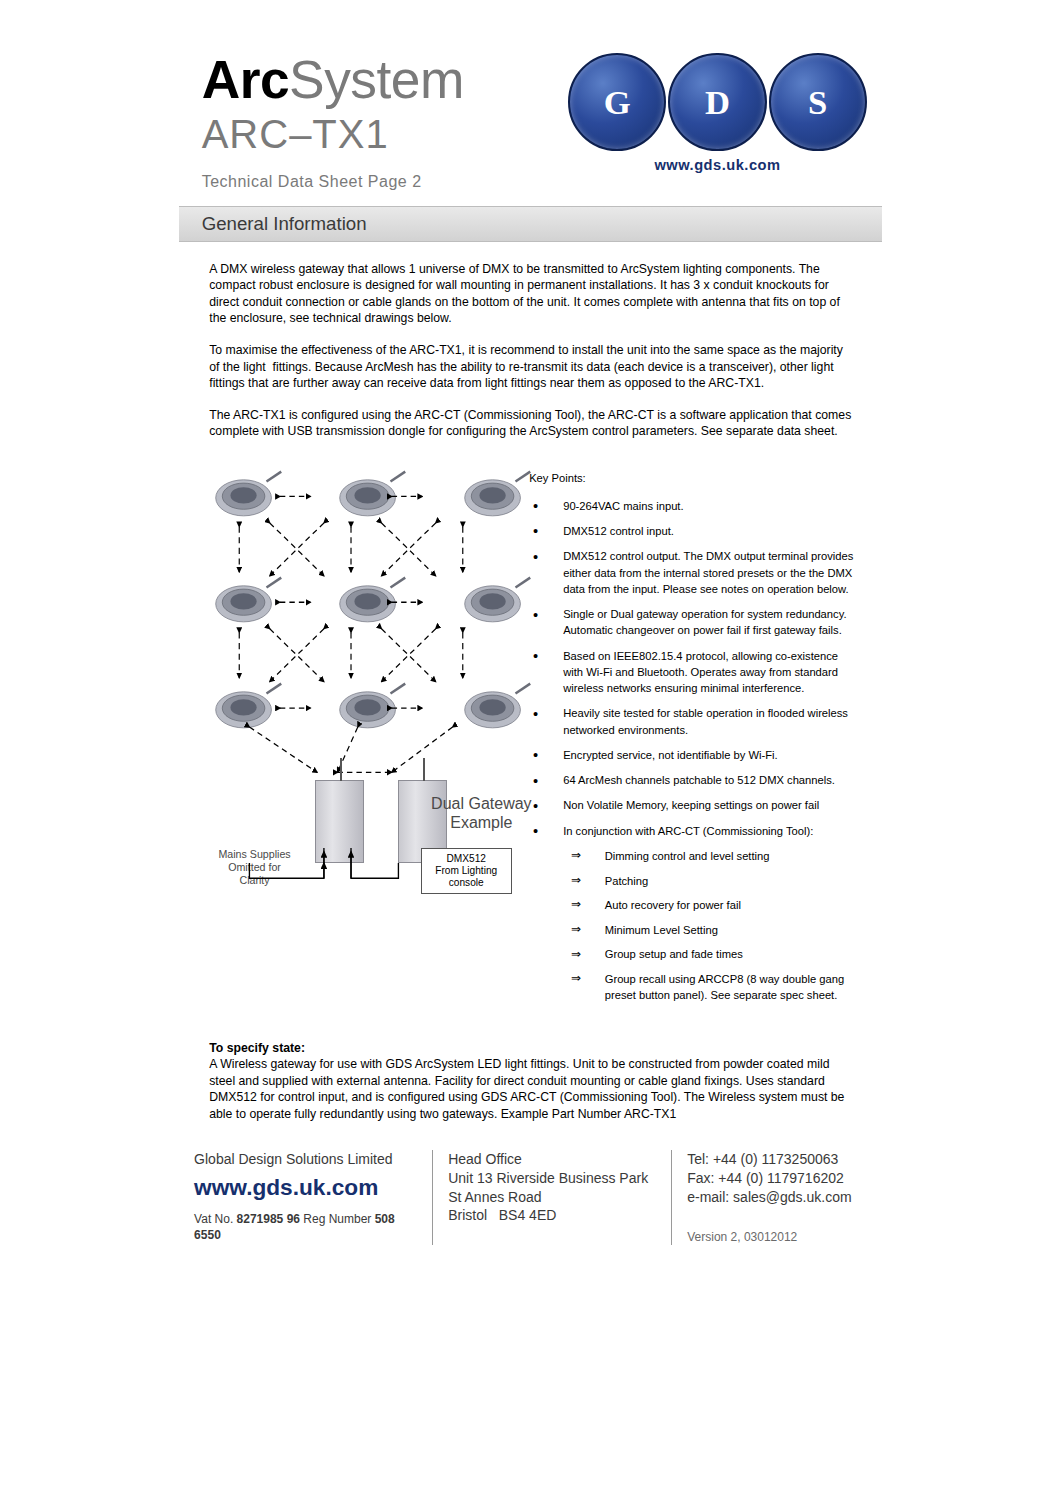Arc System
ARC–TX1
Technical Data Sheet Page 2
G
D
S
www.gds.uk.com
General Information
A DMX wireless gateway that allows 1 universe of DMX to be transmitted to ArcSystem lighting components. The compact robust enclosure is designed for wall mounting in permanent installations. It has 3 x conduit knockouts for direct conduit connection or cable glands on the bottom of the unit. It comes complete with antenna that fits on top of the enclosure, see technical drawings below.
To maximise the effectiveness of the ARC-TX1, it is recommend to install the unit into the same space as the majority of the light fittings. Because ArcMesh has the ability to re-transmit its data (each device is a transceiver), other light fittings that are further away can receive data from light fittings near them as opposed to the ARC-TX1.
The ARC-TX1 is configured using the ARC-CT (Commissioning Tool), the ARC-CT is a software application that comes complete with USB transmission dongle for configuring the ArcSystem control parameters. See separate data sheet.
Dual Gateway
Example
Mains Supplies
Omitted for
Clarity
DMX512
From Lighting
console
Key Points:
90-264VAC mains input.
DMX512 control input.
DMX512 control output. The DMX output terminal provides either data from the internal stored presets or the the DMX data from the input. Please see notes on operation below.
Single or Dual gateway operation for system redundancy. Automatic changeover on power fail if first gateway fails.
Based on IEEE802.15.4 protocol, allowing co-existence with Wi-Fi and Bluetooth. Operates away from standard wireless networks ensuring minimal interference.
Heavily site tested for stable operation in flooded wireless networked environments.
Encrypted service, not identifiable by Wi-Fi.
64 ArcMesh channels patchable to 512 DMX channels.
Non Volatile Memory, keeping settings on power fail
In conjunction with ARC-CT (Commissioning Tool):
Dimming control and level setting
Patching
Auto recovery for power fail
Minimum Level Setting
Group setup and fade times
Group recall using ARCCP8 (8 way double gang preset button panel). See separate spec sheet.
To specify state:
A Wireless gateway for use with GDS ArcSystem LED light fittings. Unit to be constructed from powder coated mild steel and supplied with external antenna. Facility for direct conduit mounting or cable gland fixings. Uses standard DMX512 for control input, and is configured using GDS ARC-CT (Commissioning Tool). The Wireless system must be able to operate fully redundantly using two gateways. Example Part Number ARC-TX1
Global Design Solutions Limited
www.gds.uk.com
Vat No. 8271985 96 Reg Number 508 6550
Head Office
Unit 13 Riverside Business Park
St Annes Road
Bristol BS4 4ED
Tel: +44 (0) 1173250063
Fax: +44 (0) 1179716202
e-mail: sales@gds.uk.com
Version 2, 03012012